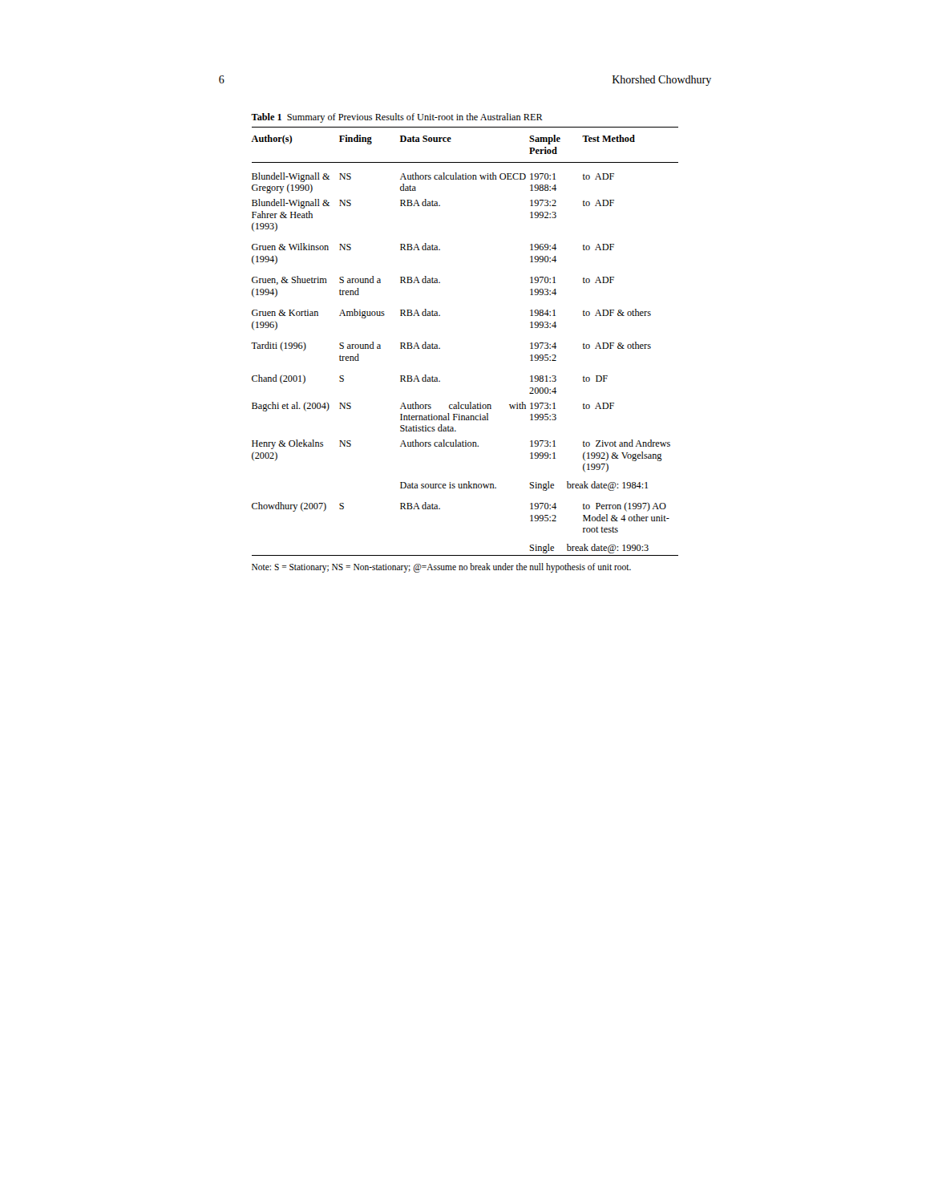6 Khorshed Chowdhury
Table 1 Summary of Previous Results of Unit-root in the Australian RER
| Author(s) | Finding | Data Source | Sample Period | Test Method |
| --- | --- | --- | --- | --- |
| Blundell-Wignall & Gregory (1990) | NS | Authors calculation with OECD data | 1970:1 1988:4 | to ADF |
| Blundell-Wignall & Fahrer & Heath (1993) | NS | RBA data. | 1973:2 1992:3 | to ADF |
| Gruen & Wilkinson (1994) | NS | RBA data. | 1969:4 1990:4 | to ADF |
| Gruen, & Shuetrim (1994) | S around a trend | RBA data. | 1970:1 1993:4 | to ADF |
| Gruen & Kortian (1996) | Ambiguous | RBA data. | 1984:1 1993:4 | to ADF & others |
| Tarditi (1996) | S around a trend | RBA data. | 1973:4 1995:2 | to ADF & others |
| Chand (2001) | S | RBA data. | 1981:3 2000:4 | to DF |
| Bagchi et al. (2004) | NS | Authors calculation with International Financial Statistics data. | 1973:1 1995:3 | to ADF |
| Henry & Olekalns (2002) | NS | Authors calculation. | 1973:1 1999:1 | to Zivot and Andrews (1992) & Vogelsang (1997) |
| | | Data source is unknown. | Single break date@: 1984:1 |
| Chowdhury (2007) | S | RBA data. | 1970:4 1995:2 | to Perron (1997) AO Model & 4 other unit-root tests |
| | | | Single break date@: 1990:3 |
Note: S = Stationary; NS = Non-stationary; @=Assume no break under the null hypothesis of unit root.